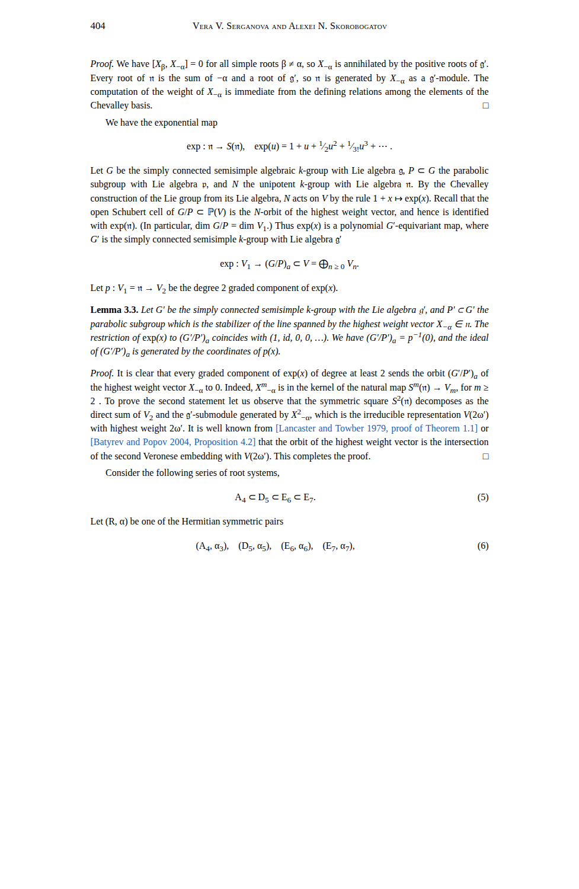404 Vera V. Serganova and Alexei N. Skorobogatov
Proof. We have [Xβ, X−α] = 0 for all simple roots β ≠ α, so X−α is annihilated by the positive roots of 𝔤′. Every root of 𝔫 is the sum of −α and a root of 𝔤′, so 𝔫 is generated by X−α as a 𝔤′-module. The computation of the weight of X−α is immediate from the defining relations among the elements of the Chevalley basis.□
We have the exponential map
exp : 𝔫 → S(𝔫), exp(u) = 1 + u + 1⁄2u2 + 1⁄3!u3 + ⋯ .
Let G be the simply connected semisimple algebraic k-group with Lie algebra 𝔤, P ⊂ G the parabolic subgroup with Lie algebra 𝔭, and N the unipotent k-group with Lie algebra 𝔫. By the Chevalley construction of the Lie group from its Lie algebra, N acts on V by the rule 1 + x ↦ exp(x). Recall that the open Schubert cell of G/P ⊂ ℙ(V) is the N-orbit of the highest weight vector, and hence is identified with exp(𝔫). (In particular, dim G/P = dim V1.) Thus exp(x) is a polynomial G′-equivariant map, where G′ is the simply connected semisimple k-group with Lie algebra 𝔤′
exp : V1 → (G/P)a ⊂ V = ⨁n ≥ 0 Vn.
Let p : V1 = 𝔫 → V2 be the degree 2 graded component of exp(x).
Lemma 3.3. Let G′ be the simply connected semisimple k-group with the Lie algebra 𝔤′, and P′ ⊂ G′ the parabolic subgroup which is the stabilizer of the line spanned by the highest weight vector X−α ∈ 𝔫. The restriction of exp(x) to (G′/P′)a coincides with (1, id, 0, 0, …). We have (G′/P′)a = p−1(0), and the ideal of (G′/P′)a is generated by the coordinates of p(x).
Proof. It is clear that every graded component of exp(x) of degree at least 2 sends the orbit (G′/P′)a of the highest weight vector X−α to 0. Indeed, Xm−α is in the kernel of the natural map Sm(𝔫) → Vm, for m ≥ 2 . To prove the second statement let us observe that the symmetric square S2(𝔫) decomposes as the direct sum of V2 and the 𝔤′-submodule generated by X2−α, which is the irreducible representation V(2ω′) with highest weight 2ω′. It is well known from [Lancaster and Towber 1979, proof of Theorem 1.1] or [Batyrev and Popov 2004, Proposition 4.2] that the orbit of the highest weight vector is the intersection of the second Veronese embedding with V(2ω′). This completes the proof.□
Consider the following series of root systems,
A4 ⊂ D5 ⊂ E6 ⊂ E7. (5)
Let (R, α) be one of the Hermitian symmetric pairs
(A4, α3), (D5, α5), (E6, α6), (E7, α7), (6)